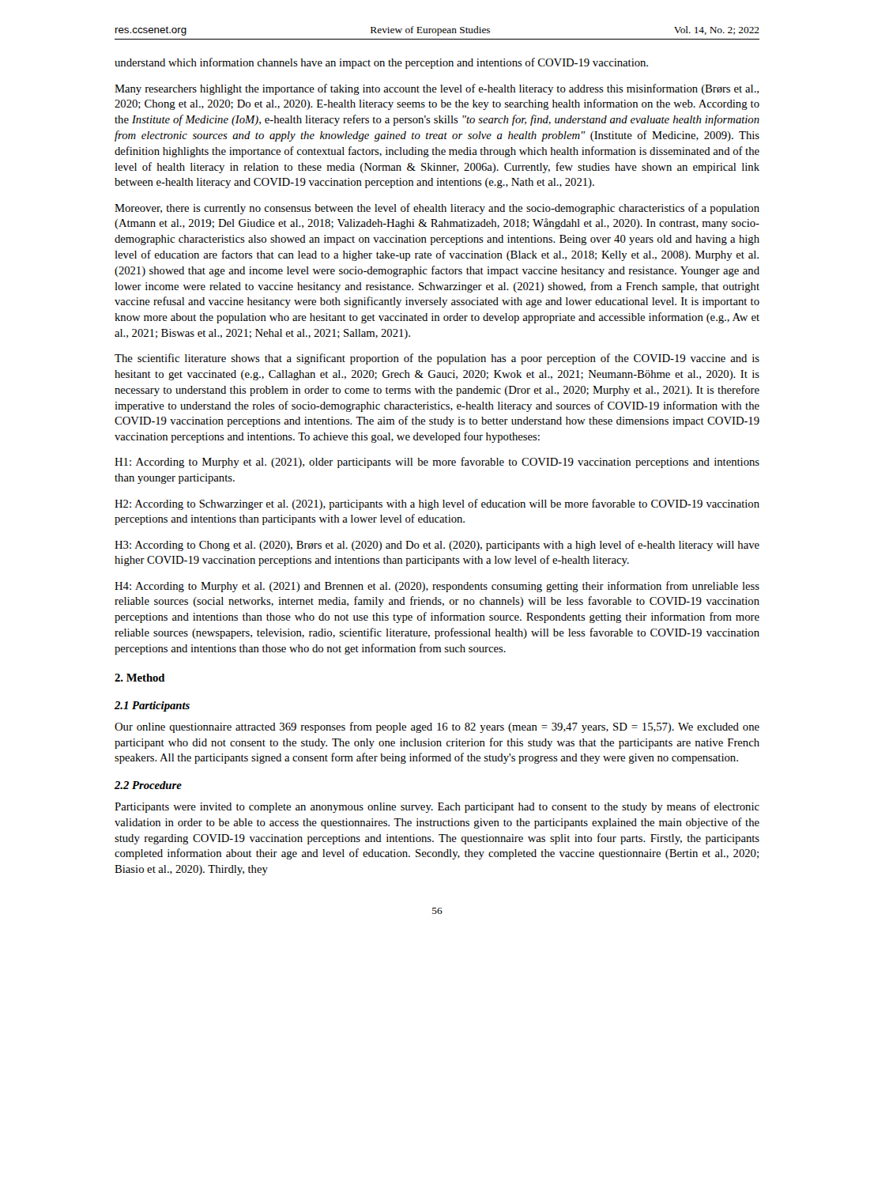res.ccsenet.org Review of European Studies Vol. 14, No. 2; 2022
understand which information channels have an impact on the perception and intentions of COVID-19 vaccination.
Many researchers highlight the importance of taking into account the level of e-health literacy to address this misinformation (Brørs et al., 2020; Chong et al., 2020; Do et al., 2020). E-health literacy seems to be the key to searching health information on the web. According to the Institute of Medicine (IoM), e-health literacy refers to a person's skills "to search for, find, understand and evaluate health information from electronic sources and to apply the knowledge gained to treat or solve a health problem" (Institute of Medicine, 2009). This definition highlights the importance of contextual factors, including the media through which health information is disseminated and of the level of health literacy in relation to these media (Norman & Skinner, 2006a). Currently, few studies have shown an empirical link between e-health literacy and COVID-19 vaccination perception and intentions (e.g., Nath et al., 2021).
Moreover, there is currently no consensus between the level of ehealth literacy and the socio-demographic characteristics of a population (Atmann et al., 2019; Del Giudice et al., 2018; Valizadeh-Haghi & Rahmatizadeh, 2018; Wångdahl et al., 2020). In contrast, many socio-demographic characteristics also showed an impact on vaccination perceptions and intentions. Being over 40 years old and having a high level of education are factors that can lead to a higher take-up rate of vaccination (Black et al., 2018; Kelly et al., 2008). Murphy et al. (2021) showed that age and income level were socio-demographic factors that impact vaccine hesitancy and resistance. Younger age and lower income were related to vaccine hesitancy and resistance. Schwarzinger et al. (2021) showed, from a French sample, that outright vaccine refusal and vaccine hesitancy were both significantly inversely associated with age and lower educational level. It is important to know more about the population who are hesitant to get vaccinated in order to develop appropriate and accessible information (e.g., Aw et al., 2021; Biswas et al., 2021; Nehal et al., 2021; Sallam, 2021).
The scientific literature shows that a significant proportion of the population has a poor perception of the COVID-19 vaccine and is hesitant to get vaccinated (e.g., Callaghan et al., 2020; Grech & Gauci, 2020; Kwok et al., 2021; Neumann-Böhme et al., 2020). It is necessary to understand this problem in order to come to terms with the pandemic (Dror et al., 2020; Murphy et al., 2021). It is therefore imperative to understand the roles of socio-demographic characteristics, e-health literacy and sources of COVID-19 information with the COVID-19 vaccination perceptions and intentions. The aim of the study is to better understand how these dimensions impact COVID-19 vaccination perceptions and intentions. To achieve this goal, we developed four hypotheses:
H1: According to Murphy et al. (2021), older participants will be more favorable to COVID-19 vaccination perceptions and intentions than younger participants.
H2: According to Schwarzinger et al. (2021), participants with a high level of education will be more favorable to COVID-19 vaccination perceptions and intentions than participants with a lower level of education.
H3: According to Chong et al. (2020), Brørs et al. (2020) and Do et al. (2020), participants with a high level of e-health literacy will have higher COVID-19 vaccination perceptions and intentions than participants with a low level of e-health literacy.
H4: According to Murphy et al. (2021) and Brennen et al. (2020), respondents consuming getting their information from unreliable less reliable sources (social networks, internet media, family and friends, or no channels) will be less favorable to COVID-19 vaccination perceptions and intentions than those who do not use this type of information source. Respondents getting their information from more reliable sources (newspapers, television, radio, scientific literature, professional health) will be less favorable to COVID-19 vaccination perceptions and intentions than those who do not get information from such sources.
2. Method
2.1 Participants
Our online questionnaire attracted 369 responses from people aged 16 to 82 years (mean = 39,47 years, SD = 15,57). We excluded one participant who did not consent to the study. The only one inclusion criterion for this study was that the participants are native French speakers. All the participants signed a consent form after being informed of the study's progress and they were given no compensation.
2.2 Procedure
Participants were invited to complete an anonymous online survey. Each participant had to consent to the study by means of electronic validation in order to be able to access the questionnaires. The instructions given to the participants explained the main objective of the study regarding COVID-19 vaccination perceptions and intentions. The questionnaire was split into four parts. Firstly, the participants completed information about their age and level of education. Secondly, they completed the vaccine questionnaire (Bertin et al., 2020; Biasio et al., 2020). Thirdly, they
56